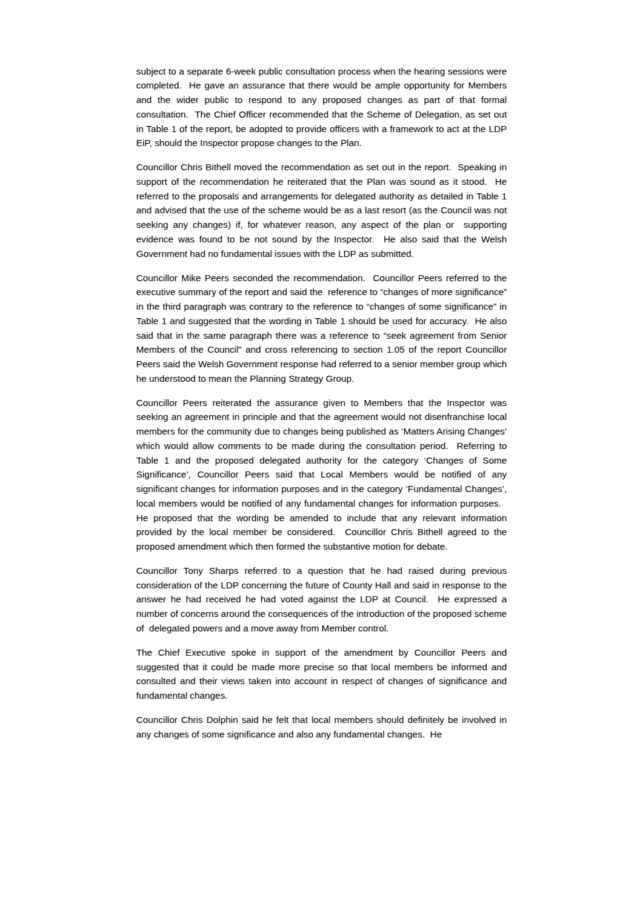subject to a separate 6-week public consultation process when the hearing sessions were completed. He gave an assurance that there would be ample opportunity for Members and the wider public to respond to any proposed changes as part of that formal consultation. The Chief Officer recommended that the Scheme of Delegation, as set out in Table 1 of the report, be adopted to provide officers with a framework to act at the LDP EiP, should the Inspector propose changes to the Plan.
Councillor Chris Bithell moved the recommendation as set out in the report. Speaking in support of the recommendation he reiterated that the Plan was sound as it stood. He referred to the proposals and arrangements for delegated authority as detailed in Table 1 and advised that the use of the scheme would be as a last resort (as the Council was not seeking any changes) if, for whatever reason, any aspect of the plan or supporting evidence was found to be not sound by the Inspector. He also said that the Welsh Government had no fundamental issues with the LDP as submitted.
Councillor Mike Peers seconded the recommendation. Councillor Peers referred to the executive summary of the report and said the reference to “changes of more significance” in the third paragraph was contrary to the reference to “changes of some significance” in Table 1 and suggested that the wording in Table 1 should be used for accuracy. He also said that in the same paragraph there was a reference to “seek agreement from Senior Members of the Council” and cross referencing to section 1.05 of the report Councillor Peers said the Welsh Government response had referred to a senior member group which he understood to mean the Planning Strategy Group.
Councillor Peers reiterated the assurance given to Members that the Inspector was seeking an agreement in principle and that the agreement would not disenfranchise local members for the community due to changes being published as ‘Matters Arising Changes’ which would allow comments to be made during the consultation period. Referring to Table 1 and the proposed delegated authority for the category ‘Changes of Some Significance’, Councillor Peers said that Local Members would be notified of any significant changes for information purposes and in the category ‘Fundamental Changes’, local members would be notified of any fundamental changes for information purposes. He proposed that the wording be amended to include that any relevant information provided by the local member be considered. Councillor Chris Bithell agreed to the proposed amendment which then formed the substantive motion for debate.
Councillor Tony Sharps referred to a question that he had raised during previous consideration of the LDP concerning the future of County Hall and said in response to the answer he had received he had voted against the LDP at Council. He expressed a number of concerns around the consequences of the introduction of the proposed scheme of delegated powers and a move away from Member control.
The Chief Executive spoke in support of the amendment by Councillor Peers and suggested that it could be made more precise so that local members be informed and consulted and their views taken into account in respect of changes of significance and fundamental changes.
Councillor Chris Dolphin said he felt that local members should definitely be involved in any changes of some significance and also any fundamental changes. He